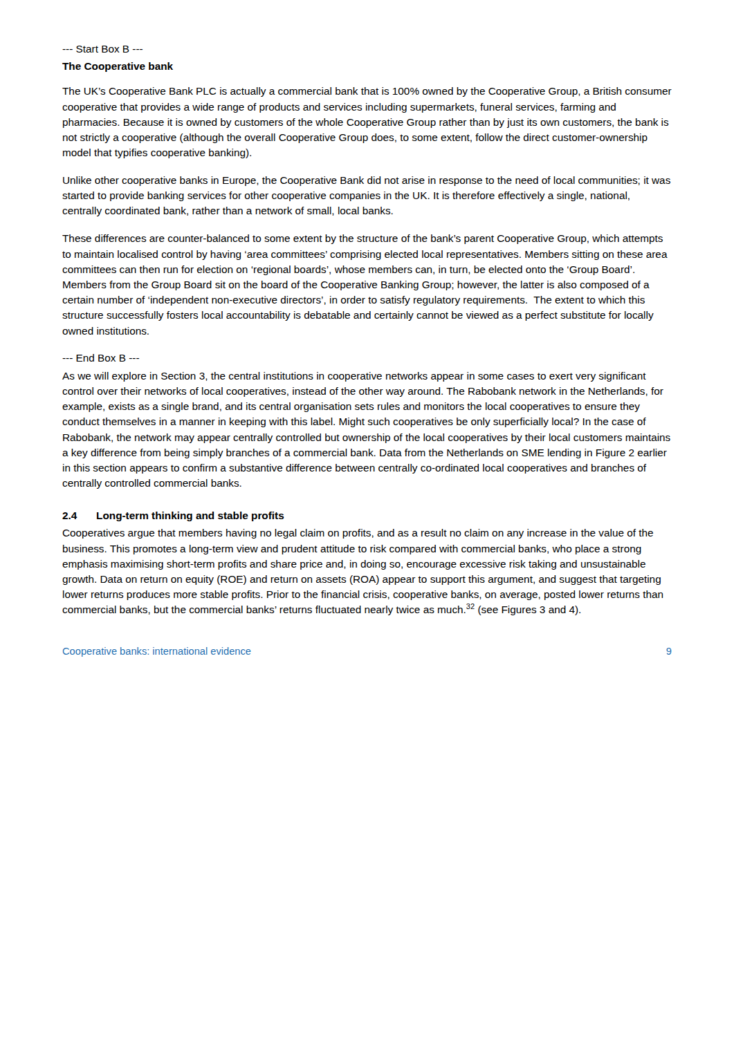--- Start Box B ---
The Cooperative bank
The UK’s Cooperative Bank PLC is actually a commercial bank that is 100% owned by the Cooperative Group, a British consumer cooperative that provides a wide range of products and services including supermarkets, funeral services, farming and pharmacies. Because it is owned by customers of the whole Cooperative Group rather than by just its own customers, the bank is not strictly a cooperative (although the overall Cooperative Group does, to some extent, follow the direct customer-ownership model that typifies cooperative banking).
Unlike other cooperative banks in Europe, the Cooperative Bank did not arise in response to the need of local communities; it was started to provide banking services for other cooperative companies in the UK. It is therefore effectively a single, national, centrally coordinated bank, rather than a network of small, local banks.
These differences are counter-balanced to some extent by the structure of the bank’s parent Cooperative Group, which attempts to maintain localised control by having ‘area committees’ comprising elected local representatives. Members sitting on these area committees can then run for election on ‘regional boards’, whose members can, in turn, be elected onto the ‘Group Board’. Members from the Group Board sit on the board of the Cooperative Banking Group; however, the latter is also composed of a certain number of ‘independent non-executive directors’, in order to satisfy regulatory requirements. The extent to which this structure successfully fosters local accountability is debatable and certainly cannot be viewed as a perfect substitute for locally owned institutions.
--- End Box B ---
As we will explore in Section 3, the central institutions in cooperative networks appear in some cases to exert very significant control over their networks of local cooperatives, instead of the other way around. The Rabobank network in the Netherlands, for example, exists as a single brand, and its central organisation sets rules and monitors the local cooperatives to ensure they conduct themselves in a manner in keeping with this label. Might such cooperatives be only superficially local? In the case of Rabobank, the network may appear centrally controlled but ownership of the local cooperatives by their local customers maintains a key difference from being simply branches of a commercial bank. Data from the Netherlands on SME lending in Figure 2 earlier in this section appears to confirm a substantive difference between centrally co-ordinated local cooperatives and branches of centrally controlled commercial banks.
2.4 Long-term thinking and stable profits
Cooperatives argue that members having no legal claim on profits, and as a result no claim on any increase in the value of the business. This promotes a long-term view and prudent attitude to risk compared with commercial banks, who place a strong emphasis maximising short-term profits and share price and, in doing so, encourage excessive risk taking and unsustainable growth. Data on return on equity (ROE) and return on assets (ROA) appear to support this argument, and suggest that targeting lower returns produces more stable profits. Prior to the financial crisis, cooperative banks, on average, posted lower returns than commercial banks, but the commercial banks’ returns fluctuated nearly twice as much.32 (see Figures 3 and 4).
Cooperative banks: international evidence 9